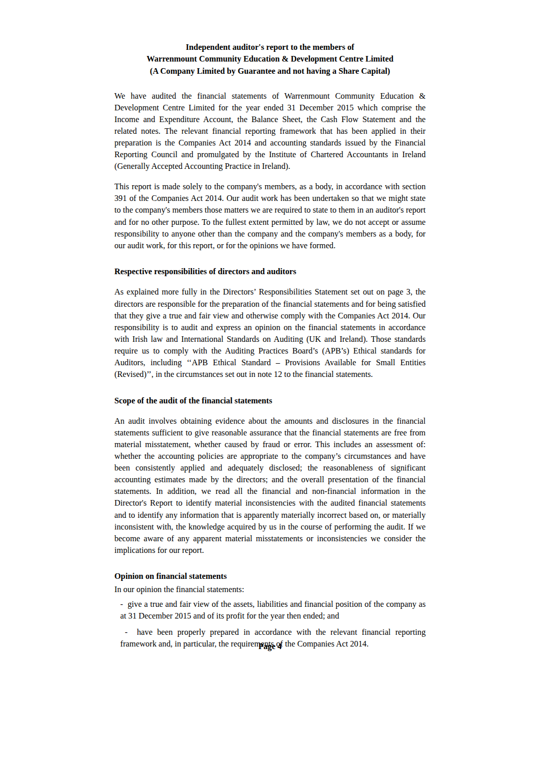Independent auditor's report to the members of
Warrenmount Community Education & Development Centre Limited
(A Company Limited by Guarantee and not having a Share Capital)
We have audited the financial statements of Warrenmount Community Education & Development Centre Limited for the year ended 31 December 2015 which comprise the Income and Expenditure Account, the Balance Sheet, the Cash Flow Statement and the related notes. The relevant financial reporting framework that has been applied in their preparation is the Companies Act 2014 and accounting standards issued by the Financial Reporting Council and promulgated by the Institute of Chartered Accountants in Ireland (Generally Accepted Accounting Practice in Ireland).
This report is made solely to the company's members, as a body, in accordance with section 391 of the Companies Act 2014. Our audit work has been undertaken so that we might state to the company's members those matters we are required to state to them in an auditor's report and for no other purpose. To the fullest extent permitted by law, we do not accept or assume responsibility to anyone other than the company and the company's members as a body, for our audit work, for this report, or for the opinions we have formed.
Respective responsibilities of directors and auditors
As explained more fully in the Directors’ Responsibilities Statement set out on page 3, the directors are responsible for the preparation of the financial statements and for being satisfied that they give a true and fair view and otherwise comply with the Companies Act 2014. Our responsibility is to audit and express an opinion on the financial statements in accordance with Irish law and International Standards on Auditing (UK and Ireland). Those standards require us to comply with the Auditing Practices Board’s (APB’s) Ethical standards for Auditors, including ‘‘APB Ethical Standard – Provisions Available for Small Entities (Revised)’’, in the circumstances set out in note 12 to the financial statements.
Scope of the audit of the financial statements
An audit involves obtaining evidence about the amounts and disclosures in the financial statements sufficient to give reasonable assurance that the financial statements are free from material misstatement, whether caused by fraud or error. This includes an assessment of: whether the accounting policies are appropriate to the company’s circumstances and have been consistently applied and adequately disclosed; the reasonableness of significant accounting estimates made by the directors; and the overall presentation of the financial statements. In addition, we read all the financial and non-financial information in the Director's Report to identify material inconsistencies with the audited financial statements and to identify any information that is apparently materially incorrect based on, or materially inconsistent with, the knowledge acquired by us in the course of performing the audit. If we become aware of any apparent material misstatements or inconsistencies we consider the implications for our report.
Opinion on financial statements
In our opinion the financial statements:
- give a true and fair view of the assets, liabilities and financial position of the company as at 31 December 2015 and of its profit for the year then ended; and
- have been properly prepared in accordance with the relevant financial reporting framework and, in particular, the requirements of the Companies Act 2014.
Page 4